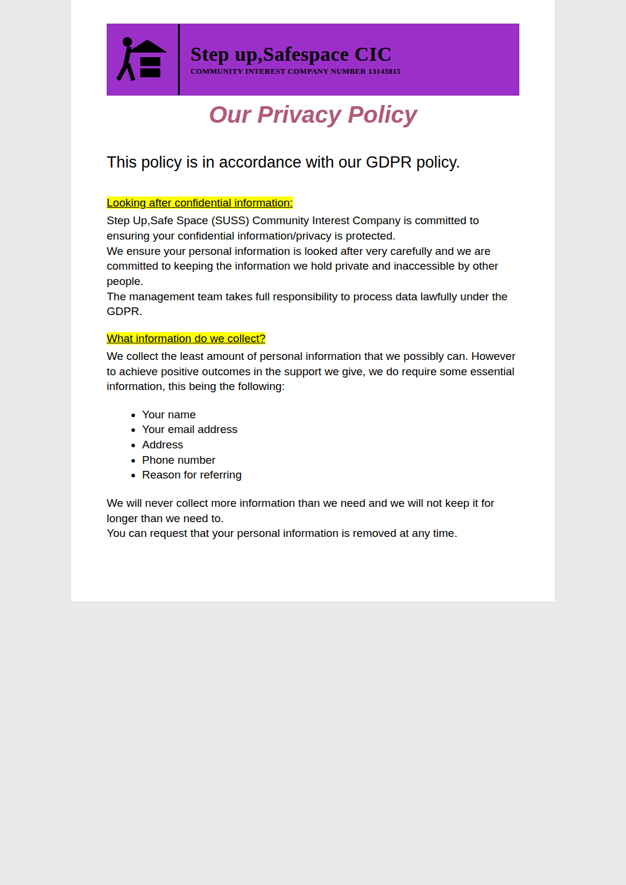Step up,Safespace CIC
COMMUNITY INTEREST COMPANY NUMBER 13143815
Our Privacy Policy
This policy is in accordance with our GDPR policy.
Looking after confidential information:
Step Up,Safe Space (SUSS) Community Interest Company is committed to ensuring your confidential information/privacy is protected.
We ensure your personal information is looked after very carefully and we are committed to keeping the information we hold private and inaccessible by other people.
The management team takes full responsibility to process data lawfully under the GDPR.
What information do we collect?
We collect the least amount of personal information that we possibly can. However to achieve positive outcomes in the support we give, we do require some essential information, this being the following:
Your name
Your email address
Address
Phone number
Reason for referring
We will never collect more information than we need and we will not keep it for longer than we need to.
You can request that your personal information is removed at any time.